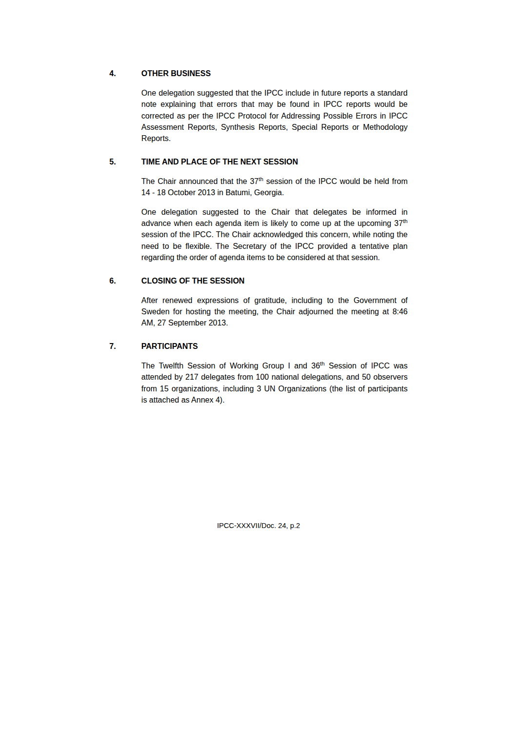4. OTHER BUSINESS
One delegation suggested that the IPCC include in future reports a standard note explaining that errors that may be found in IPCC reports would be corrected as per the IPCC Protocol for Addressing Possible Errors in IPCC Assessment Reports, Synthesis Reports, Special Reports or Methodology Reports.
5. TIME AND PLACE OF THE NEXT SESSION
The Chair announced that the 37th session of the IPCC would be held from 14 - 18 October 2013 in Batumi, Georgia.
One delegation suggested to the Chair that delegates be informed in advance when each agenda item is likely to come up at the upcoming 37th session of the IPCC. The Chair acknowledged this concern, while noting the need to be flexible. The Secretary of the IPCC provided a tentative plan regarding the order of agenda items to be considered at that session.
6. CLOSING OF THE SESSION
After renewed expressions of gratitude, including to the Government of Sweden for hosting the meeting, the Chair adjourned the meeting at 8:46 AM, 27 September 2013.
7. PARTICIPANTS
The Twelfth Session of Working Group I and 36th Session of IPCC was attended by 217 delegates from 100 national delegations, and 50 observers from 15 organizations, including 3 UN Organizations (the list of participants is attached as Annex 4).
IPCC-XXXVII/Doc. 24, p.2